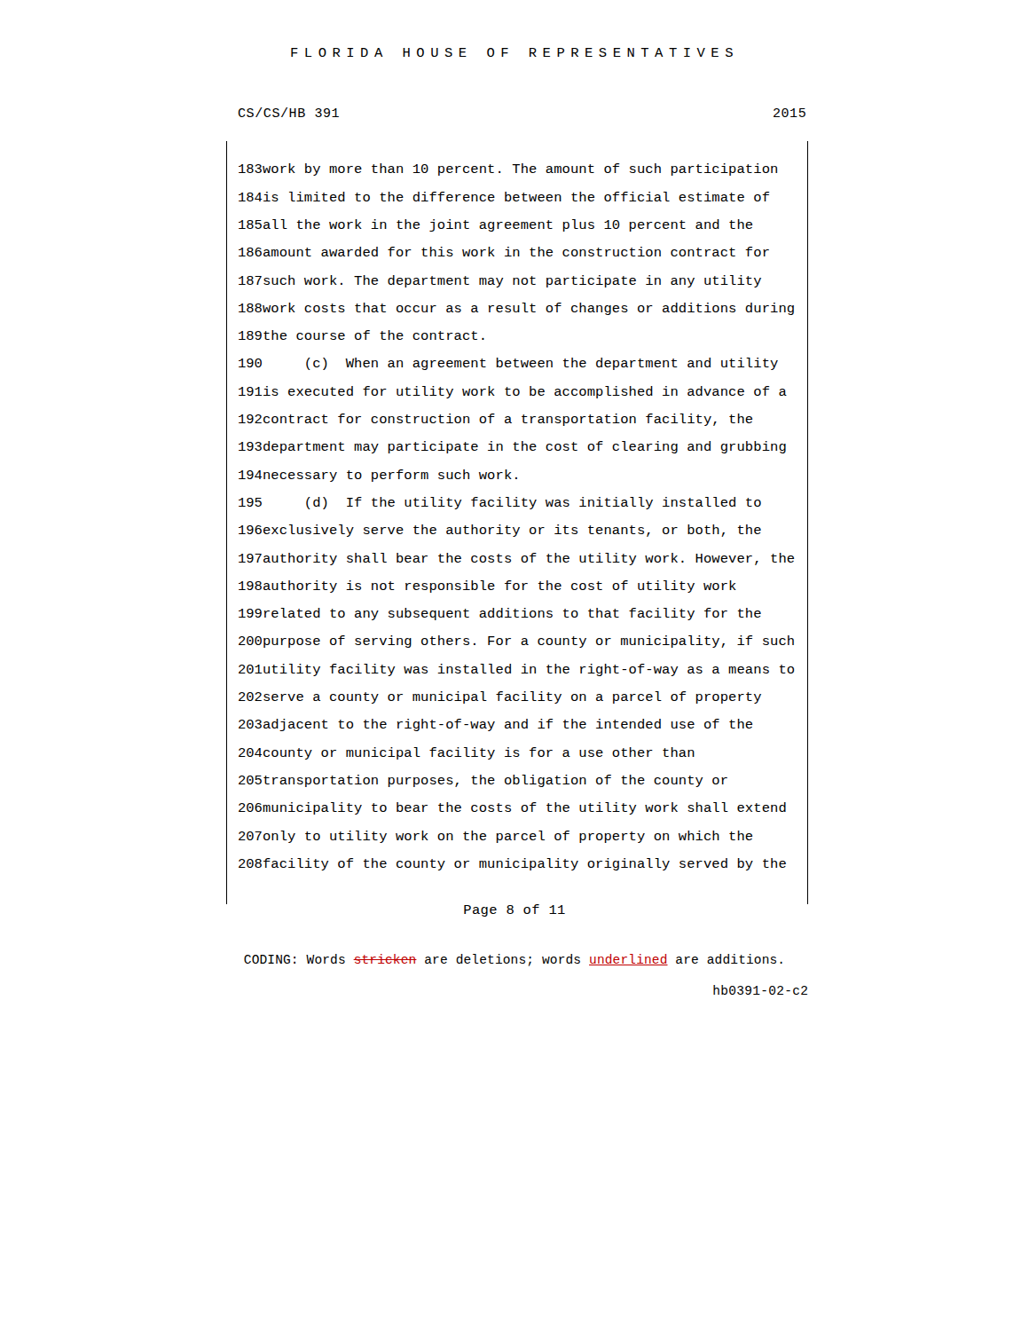FLORIDA HOUSE OF REPRESENTATIVES
CS/CS/HB 391 2015
| 183 | work by more than 10 percent. The amount of such participation |
| 184 | is limited to the difference between the official estimate of |
| 185 | all the work in the joint agreement plus 10 percent and the |
| 186 | amount awarded for this work in the construction contract for |
| 187 | such work. The department may not participate in any utility |
| 188 | work costs that occur as a result of changes or additions during |
| 189 | the course of the contract. |
| 190 | (c) When an agreement between the department and utility |
| 191 | is executed for utility work to be accomplished in advance of a |
| 192 | contract for construction of a transportation facility, the |
| 193 | department may participate in the cost of clearing and grubbing |
| 194 | necessary to perform such work. |
| 195 | (d) If the utility facility was initially installed to |
| 196 | exclusively serve the authority or its tenants, or both, the |
| 197 | authority shall bear the costs of the utility work. However, the |
| 198 | authority is not responsible for the cost of utility work |
| 199 | related to any subsequent additions to that facility for the |
| 200 | purpose of serving others. For a county or municipality, if such |
| 201 | utility facility was installed in the right-of-way as a means to |
| 202 | serve a county or municipal facility on a parcel of property |
| 203 | adjacent to the right-of-way and if the intended use of the |
| 204 | county or municipal facility is for a use other than |
| 205 | transportation purposes, the obligation of the county or |
| 206 | municipality to bear the costs of the utility work shall extend |
| 207 | only to utility work on the parcel of property on which the |
| 208 | facility of the county or municipality originally served by the |
Page 8 of 11
CODING: Words stricken are deletions; words underlined are additions.
hb0391-02-c2